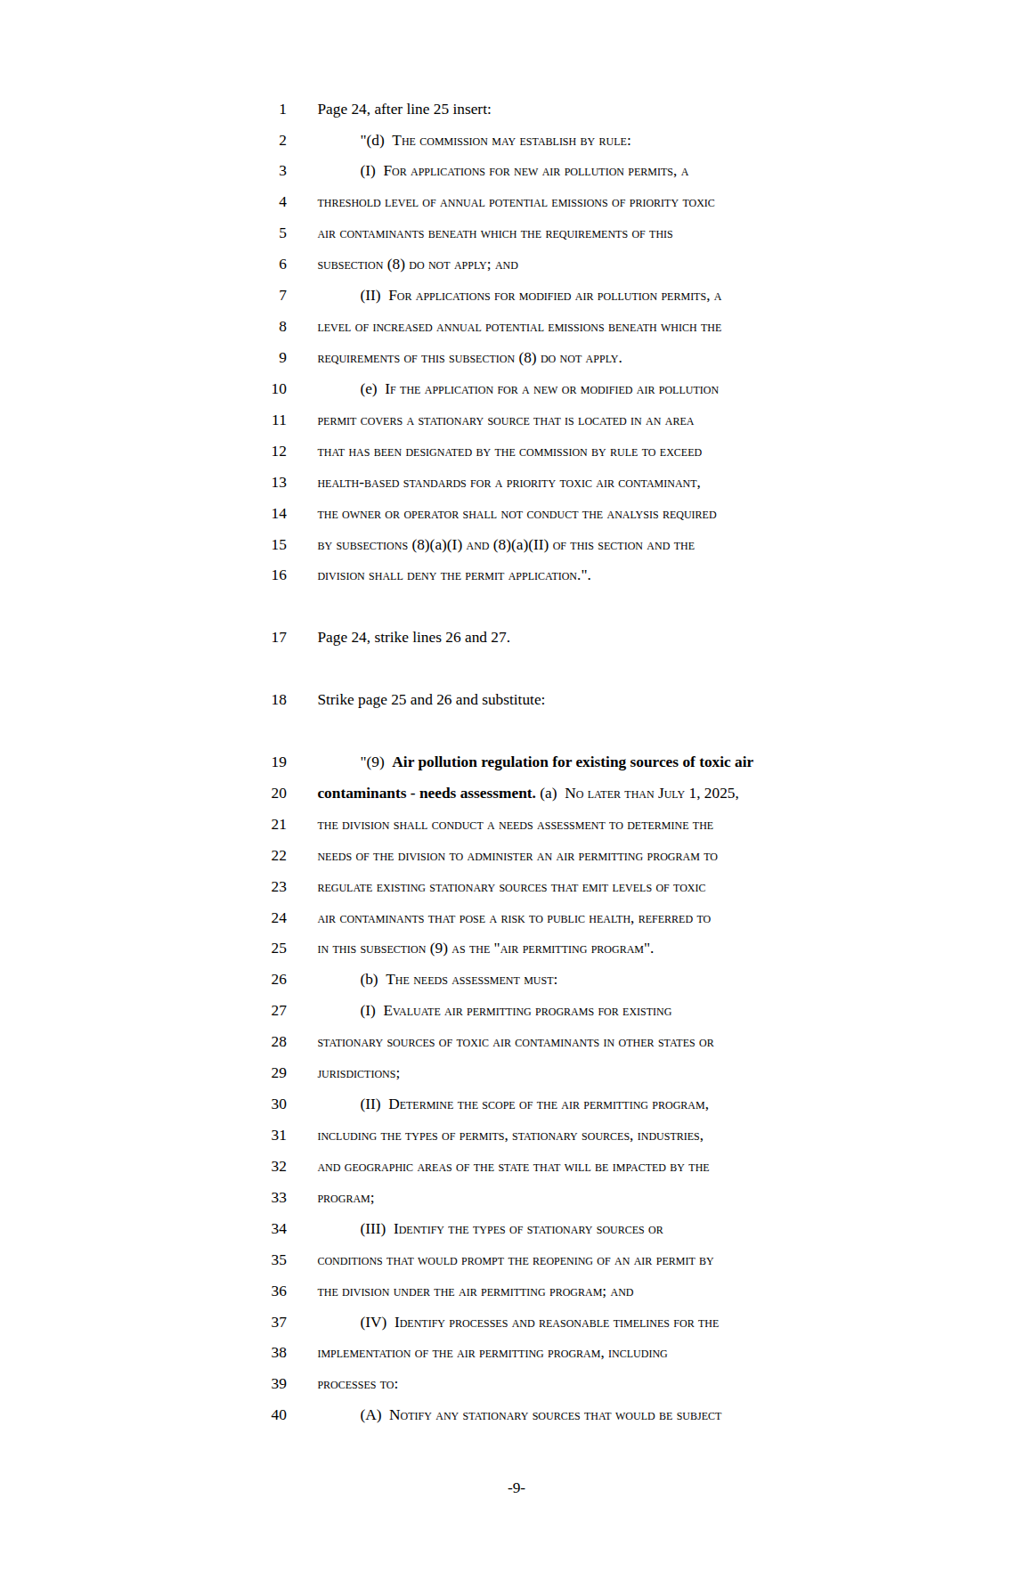| 1 | Page 24, after line 25 insert: |
| 2 | "(d) The commission may establish by rule: |
| 3 | (I) For applications for new air pollution permits, a |
| 4 | threshold level of annual potential emissions of priority toxic |
| 5 | air contaminants beneath which the requirements of this |
| 6 | subsection (8) do not apply; and |
| 7 | (II) For applications for modified air pollution permits, a |
| 8 | level of increased annual potential emissions beneath which the |
| 9 | requirements of this subsection (8) do not apply. |
| 10 | (e) If the application for a new or modified air pollution |
| 11 | permit covers a stationary source that is located in an area |
| 12 | that has been designated by the commission by rule to exceed |
| 13 | health-based standards for a priority toxic air contaminant, |
| 14 | the owner or operator shall not conduct the analysis required |
| 15 | by subsections (8)(a)(I) and (8)(a)(II) of this section and the |
| 16 | division shall deny the permit application. ". |
| 17 | Page 24, strike lines 26 and 27. |
| 18 | Strike page 25 and 26 and substitute: |
| 19 | "(9) Air pollution regulation for existing sources of toxic air |
| 20 | contaminants - needs assessment. (a) No later than July 1, 2025, |
| 21 | the division shall conduct a needs assessment to determine the |
| 22 | needs of the division to administer an air permitting program to |
| 23 | regulate existing stationary sources that emit levels of toxic |
| 24 | air contaminants that pose a risk to public health, referred to |
| 25 | in this subsection (9) as the "air permitting program". |
| 26 | (b) The needs assessment must: |
| 27 | (I) Evaluate air permitting programs for existing |
| 28 | stationary sources of toxic air contaminants in other states or |
| 29 | jurisdictions; |
| 30 | (II) Determine the scope of the air permitting program, |
| 31 | including the types of permits, stationary sources, industries, |
| 32 | and geographic areas of the state that will be impacted by the |
| 33 | program; |
| 34 | (III) Identify the types of stationary sources or |
| 35 | conditions that would prompt the reopening of an air permit by |
| 36 | the division under the air permitting program; and |
| 37 | (IV) Identify processes and reasonable timelines for the |
| 38 | implementation of the air permitting program, including |
| 39 | processes to: |
| 40 | (A) Notify any stationary sources that would be subject |
-9-